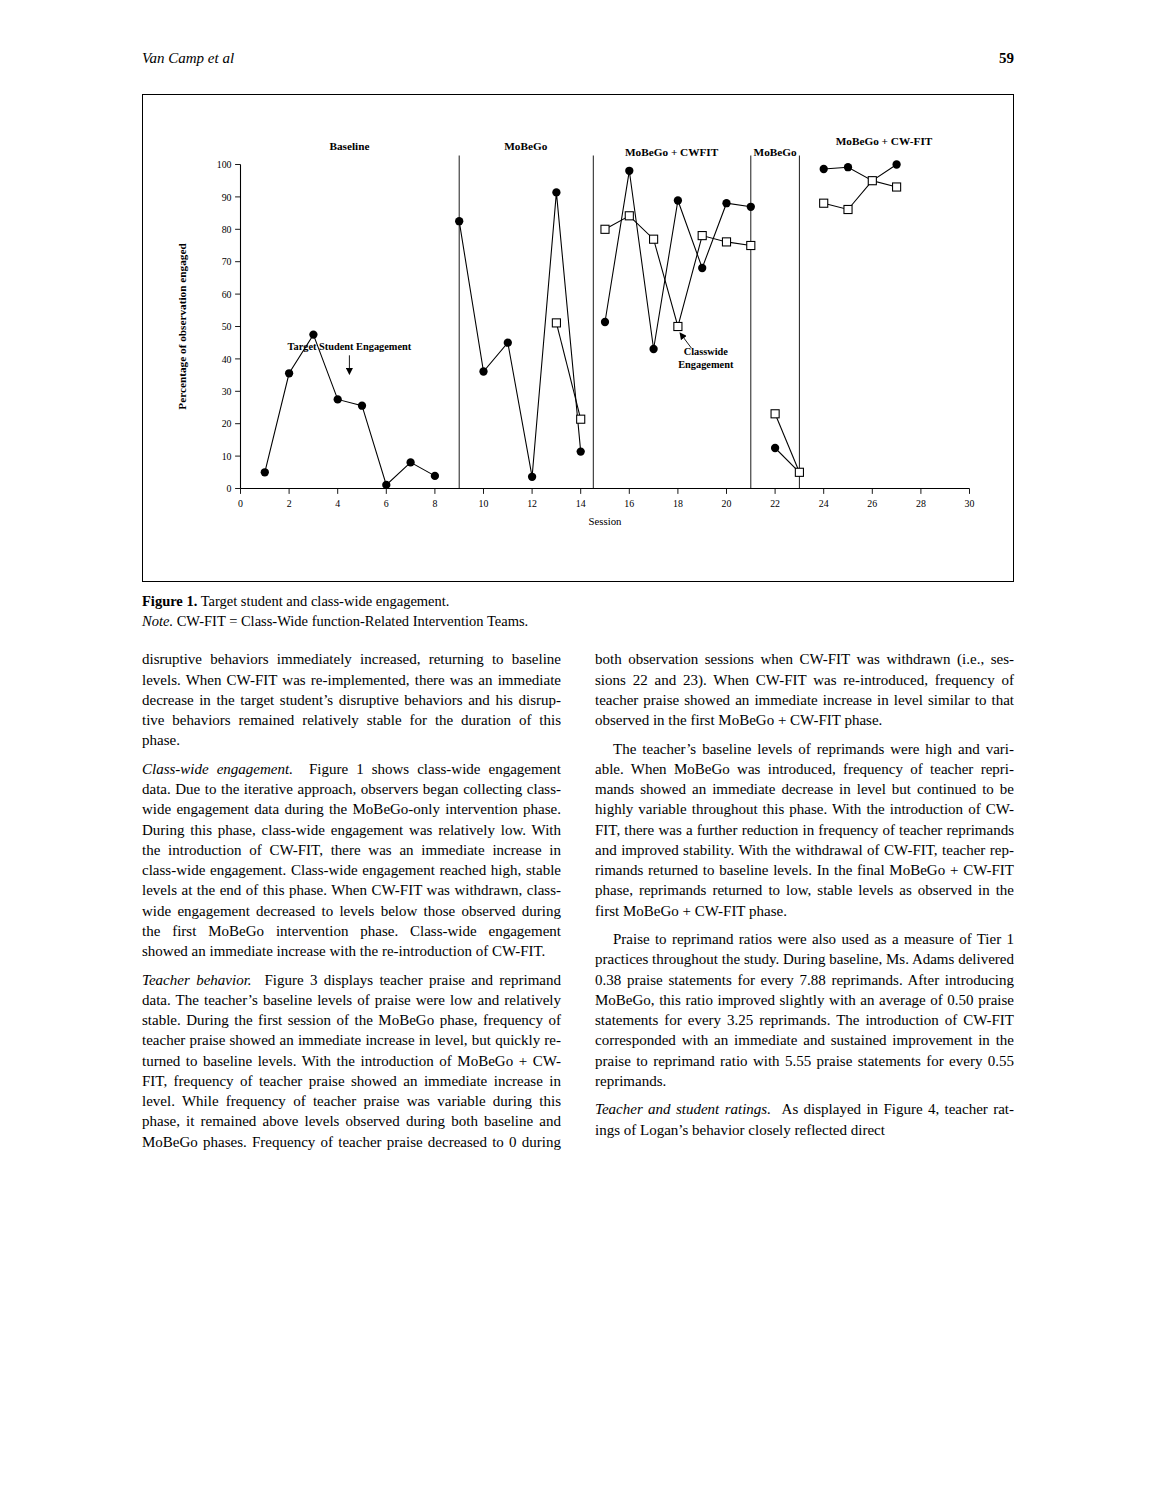Van Camp et al
59
100 90 80 70 60 50 40 30 20 10 0 Percentage of observation engaged 0 2 4 6 8 10 12 14 16 18 20 22 24 26 28 30 Session Baseline MoBeGo MoBeGo + CWFIT MoBeGo MoBeGo + CW-FIT Target Student Engagement Classwide Engagement
Figure 1. Target student and class-wide engagement.
Note. CW-FIT = Class-Wide function-Related Intervention Teams.
disruptive behaviors immediately increased, returning to baseline levels. When CW-FIT was re-implemented, there was an immediate decrease in the target student’s disruptive behaviors and his disruptive behaviors remained relatively stable for the duration of this phase.
Class-wide engagement. Figure 1 shows class-wide engagement data. Due to the iterative approach, observers began collecting class-wide engagement data during the MoBeGo-only intervention phase. During this phase, class-wide engagement was relatively low. With the introduction of CW-FIT, there was an immediate increase in class-wide engagement. Class-wide engagement reached high, stable levels at the end of this phase. When CW-FIT was withdrawn, class-wide engagement decreased to levels below those observed during the first MoBeGo intervention phase. Class-wide engagement showed an immediate increase with the re-introduction of CW-FIT.
Teacher behavior. Figure 3 displays teacher praise and reprimand data. The teacher’s baseline levels of praise were low and relatively stable. During the first session of the MoBeGo phase, frequency of teacher praise showed an immediate increase in level, but quickly returned to baseline levels. With the introduction of MoBeGo + CW-FIT, frequency of teacher praise showed an immediate increase in level. While frequency of teacher praise was variable during this phase, it remained above levels observed during both baseline and MoBeGo phases. Frequency of teacher praise decreased to 0 during both observation sessions when CW-FIT was withdrawn (i.e., sessions 22 and 23). When CW-FIT was re-introduced, frequency of teacher praise showed an immediate increase in level similar to that observed in the first MoBeGo + CW-FIT phase.
The teacher’s baseline levels of reprimands were high and variable. When MoBeGo was introduced, frequency of teacher reprimands showed an immediate decrease in level but continued to be highly variable throughout this phase. With the introduction of CW-FIT, there was a further reduction in frequency of teacher reprimands and improved stability. With the withdrawal of CW-FIT, teacher reprimands returned to baseline levels. In the final MoBeGo + CW-FIT phase, reprimands returned to low, stable levels as observed in the first MoBeGo + CW-FIT phase.
Praise to reprimand ratios were also used as a measure of Tier 1 practices throughout the study. During baseline, Ms. Adams delivered 0.38 praise statements for every 7.88 reprimands. After introducing MoBeGo, this ratio improved slightly with an average of 0.50 praise statements for every 3.25 reprimands. The introduction of CW-FIT corresponded with an immediate and sustained improvement in the praise to reprimand ratio with 5.55 praise statements for every 0.55 reprimands.
Teacher and student ratings. As displayed in Figure 4, teacher ratings of Logan’s behavior closely reflected direct